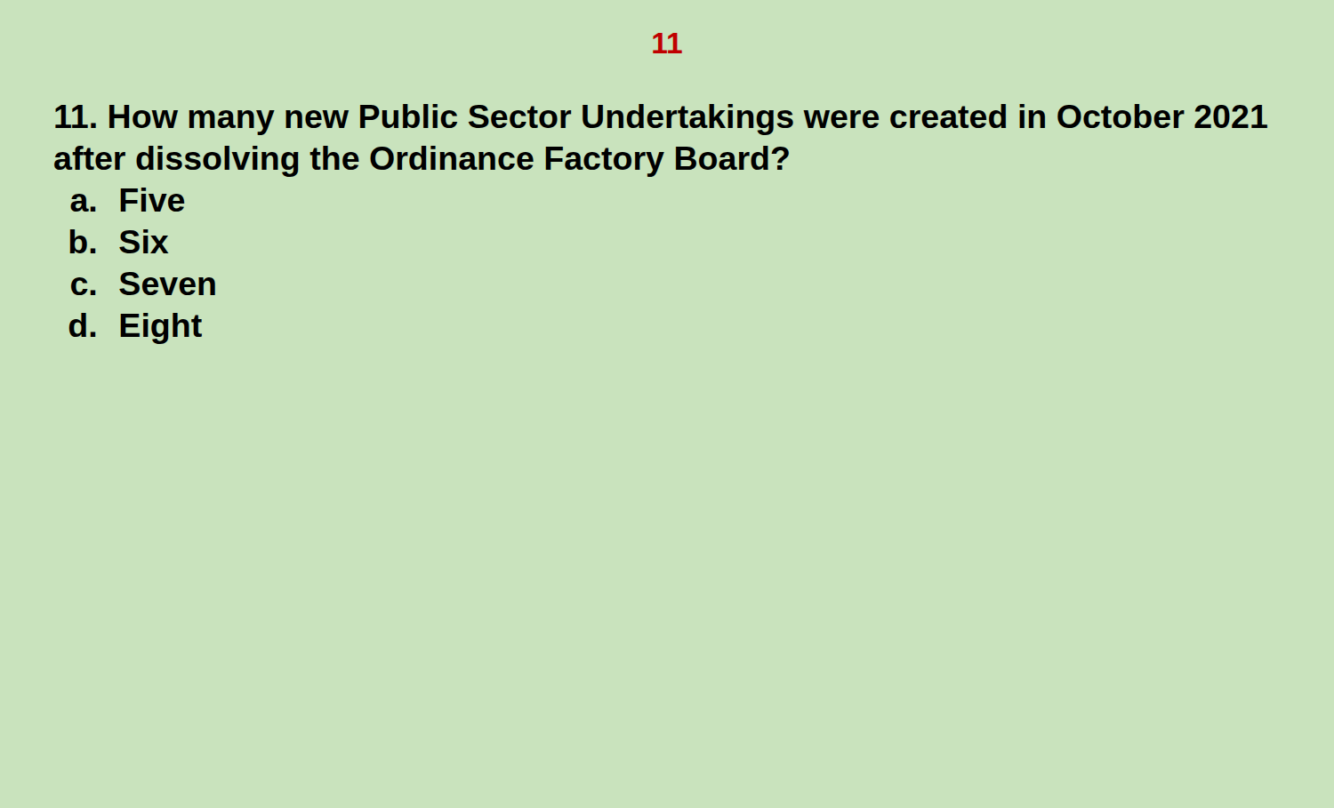11
11. How many new Public Sector Undertakings were created in October 2021 after dissolving the Ordinance Factory Board?
Five
Six
Seven
Eight